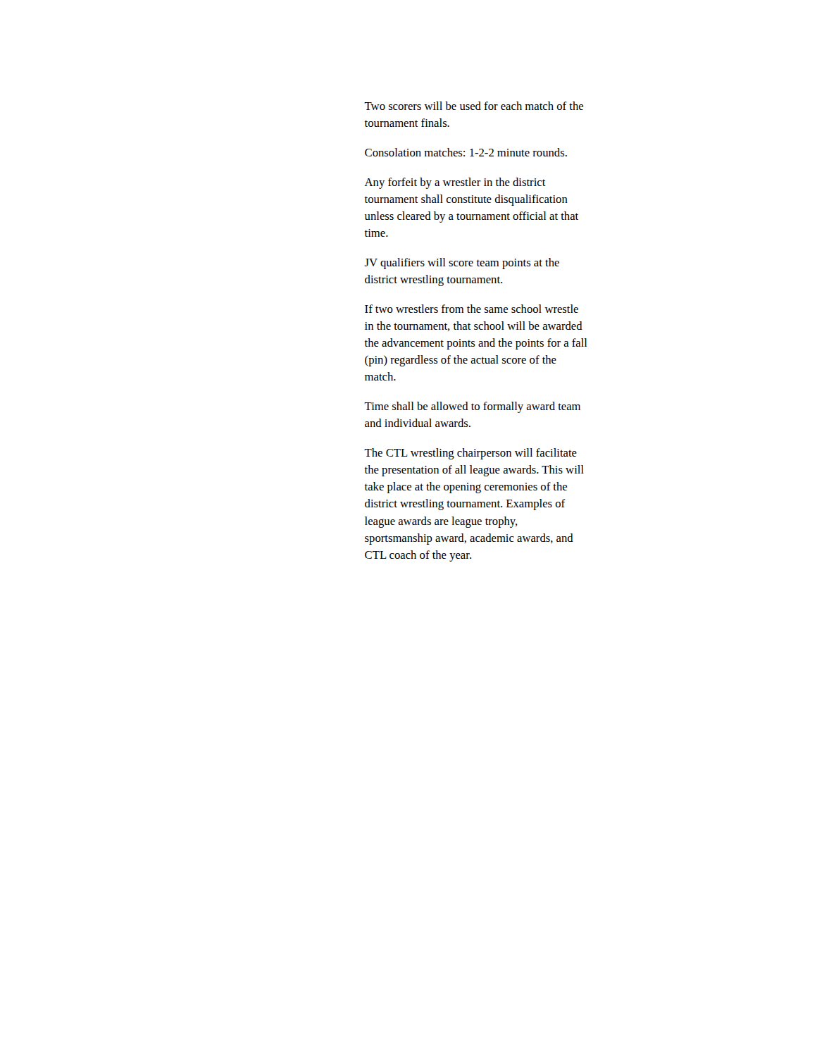Two scorers will be used for each match of the tournament finals.
Consolation matches: 1-2-2 minute rounds.
Any forfeit by a wrestler in the district tournament shall constitute disqualification unless cleared by a tournament official at that time.
JV qualifiers will score team points at the district wrestling tournament.
If two wrestlers from the same school wrestle in the tournament, that school will be awarded the advancement points and the points for a fall (pin) regardless of the actual score of the match.
Time shall be allowed to formally award team and individual awards.
The CTL wrestling chairperson will facilitate the presentation of all league awards. This will take place at the opening ceremonies of the district wrestling tournament. Examples of league awards are league trophy, sportsmanship award, academic awards, and CTL coach of the year.